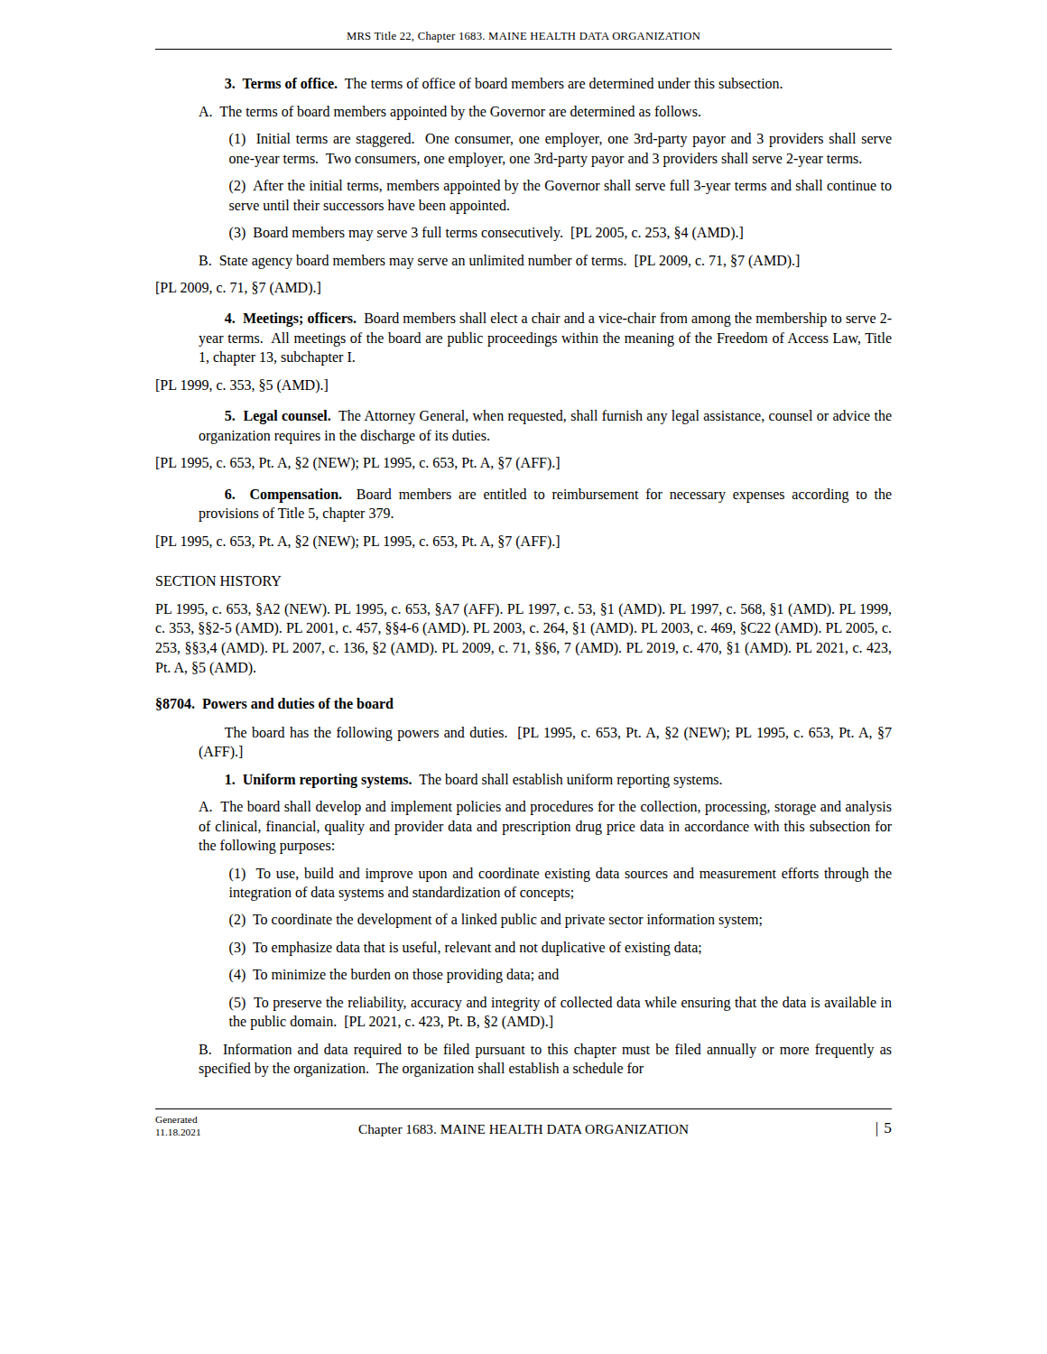MRS Title 22, Chapter 1683. MAINE HEALTH DATA ORGANIZATION
3. Terms of office. The terms of office of board members are determined under this subsection.
A. The terms of board members appointed by the Governor are determined as follows.
(1) Initial terms are staggered. One consumer, one employer, one 3rd-party payor and 3 providers shall serve one-year terms. Two consumers, one employer, one 3rd-party payor and 3 providers shall serve 2-year terms.
(2) After the initial terms, members appointed by the Governor shall serve full 3-year terms and shall continue to serve until their successors have been appointed.
(3) Board members may serve 3 full terms consecutively. [PL 2005, c. 253, §4 (AMD).]
B. State agency board members may serve an unlimited number of terms. [PL 2009, c. 71, §7 (AMD).]
[PL 2009, c. 71, §7 (AMD).]
4. Meetings; officers. Board members shall elect a chair and a vice-chair from among the membership to serve 2-year terms. All meetings of the board are public proceedings within the meaning of the Freedom of Access Law, Title 1, chapter 13, subchapter I.
[PL 1999, c. 353, §5 (AMD).]
5. Legal counsel. The Attorney General, when requested, shall furnish any legal assistance, counsel or advice the organization requires in the discharge of its duties.
[PL 1995, c. 653, Pt. A, §2 (NEW); PL 1995, c. 653, Pt. A, §7 (AFF).]
6. Compensation. Board members are entitled to reimbursement for necessary expenses according to the provisions of Title 5, chapter 379.
[PL 1995, c. 653, Pt. A, §2 (NEW); PL 1995, c. 653, Pt. A, §7 (AFF).]
SECTION HISTORY
PL 1995, c. 653, §A2 (NEW). PL 1995, c. 653, §A7 (AFF). PL 1997, c. 53, §1 (AMD). PL 1997, c. 568, §1 (AMD). PL 1999, c. 353, §§2-5 (AMD). PL 2001, c. 457, §§4-6 (AMD). PL 2003, c. 264, §1 (AMD). PL 2003, c. 469, §C22 (AMD). PL 2005, c. 253, §§3,4 (AMD). PL 2007, c. 136, §2 (AMD). PL 2009, c. 71, §§6, 7 (AMD). PL 2019, c. 470, §1 (AMD). PL 2021, c. 423, Pt. A, §5 (AMD).
§8704. Powers and duties of the board
The board has the following powers and duties. [PL 1995, c. 653, Pt. A, §2 (NEW); PL 1995, c. 653, Pt. A, §7 (AFF).]
1. Uniform reporting systems. The board shall establish uniform reporting systems.
A. The board shall develop and implement policies and procedures for the collection, processing, storage and analysis of clinical, financial, quality and provider data and prescription drug price data in accordance with this subsection for the following purposes:
(1) To use, build and improve upon and coordinate existing data sources and measurement efforts through the integration of data systems and standardization of concepts;
(2) To coordinate the development of a linked public and private sector information system;
(3) To emphasize data that is useful, relevant and not duplicative of existing data;
(4) To minimize the burden on those providing data; and
(5) To preserve the reliability, accuracy and integrity of collected data while ensuring that the data is available in the public domain. [PL 2021, c. 423, Pt. B, §2 (AMD).]
B. Information and data required to be filed pursuant to this chapter must be filed annually or more frequently as specified by the organization. The organization shall establish a schedule for
Generated
11.18.2021
Chapter 1683. MAINE HEALTH DATA ORGANIZATION
|5